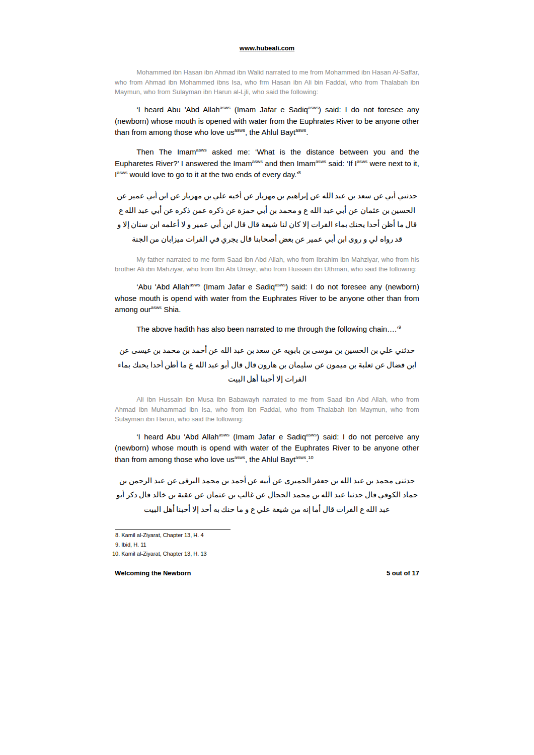www.hubeali.com
Mohammed ibn Hasan ibn Ahmad ibn Walid narrated to me from Mohammed ibn Hasan Al-Saffar, who from Ahmad ibn Mohammed ibns Isa, who frm Hasan ibn Ali bin Faddal, who from Thalabah ibn Maymun, who from Sulayman ibn Harun al-Ljli, who said the following:
‘I heard Abu 'Abd Allahasws (Imam Jafar e Sadiqasws) said: I do not foresee any (newborn) whose mouth is opened with water from the Euphrates River to be anyone other than from among those who love usasws, the Ahlul Baytasws.
Then The Imamasws asked me: ‘What is the distance between you and the Eupharetes River?’ I answered the Imamasws and then Imamasws said: ‘If Iasws were next to it, Iasws would love to go to it at the two ends of every day.’8
حدثني أبي عن سعد بن عبد الله عن إبراهيم بن مهزيار عن أخيه علي بن مهزيار عن ابن أبي عمير عن الحسين بن عثمان عن أبي عبد الله ع و محمد بن أبي حمزة عن ذكره عمن ذكره عن أبي عبد الله ع قال ما أظن أحدا يحنك بماء الفرات إلا كان لنا شيعة قال قال ابن أبي عمير و لا أعلمه ابن سنان إلا و قد رواه لي و روى ابن أبي عمير عن بعض أصحابنا قال يجري في الفرات ميزابان من الجنة
My father narrated to me form Saad ibn Abd Allah, who from Ibrahim ibn Mahziyar, who from his brother Ali ibn Mahziyar, who from Ibn Abi Umayr, who from Hussain ibn Uthman, who said the following:
‘Abu 'Abd Allahasws (Imam Jafar e Sadiqasws) said: I do not foresee any (newborn) whose mouth is opend with water from the Euphrates River to be anyone other than from among ourasws Shia.
The above hadith has also been narrated to me through the following chain….’9
حدثني علي بن الحسين بن موسى بن بابويه عن سعد بن عبد الله عن أحمد بن محمد بن عيسى عن ابن فضال عن ثعلبة بن ميمون عن سليمان بن هارون قال قال أبو عبد الله ع ما أظن أحدا يحنك بماء الفرات إلا أحبنا أهل البيت
Ali ibn Hussain ibn Musa ibn Babawayh narrated to me from Saad ibn Abd Allah, who from Ahmad ibn Muhammad ibn Isa, who from ibn Faddal, who from Thalabah ibn Maymun, who from Sulayman ibn Harun, who said the following:
‘I heard Abu 'Abd Allahasws (Imam Jafar e Sadiqasws) said: I do not perceive any (newborn) whose mouth is opend with water of the Euphrates River to be anyone other than from among those who love usasws, the Ahlul Baytasws.10
حدثني محمد بن عبد الله بن جعفر الحميري عن أبيه عن أحمد بن محمد البرقي عن عبد الرحمن بن حماد الكوفي قال حدثنا عبد الله بن محمد الحجال عن غالب بن عثمان عن عقبة بن خالد قال ذكر أبو عبد الله ع الفرات قال أما إنه من شيعة علي ع و ما حنك به أحد إلا أحبنا أهل البيت
Kamil al-Ziyarat, Chapter 13, H. 4
Ibid, H. 11
Kamil al-Ziyarat, Chapter 13, H. 13
Welcoming the Newborn 5 out of 17